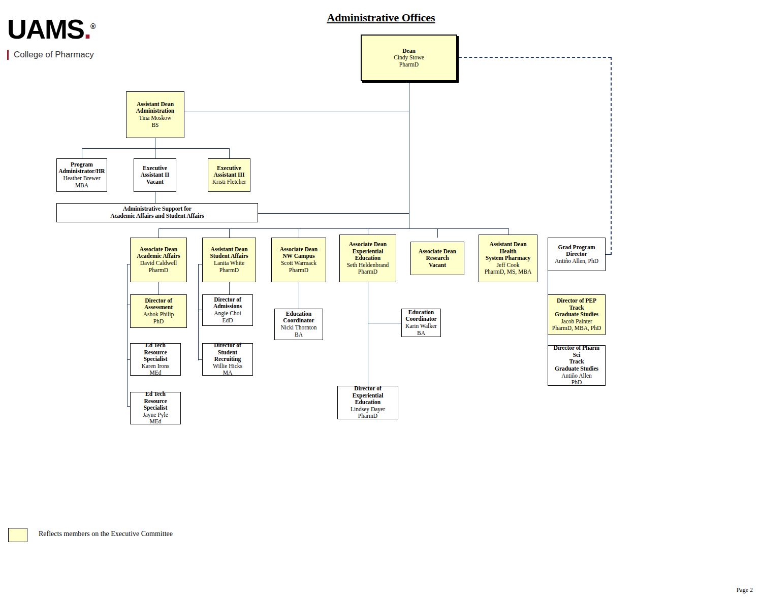UAMS.®
College of Pharmacy
Administrative Offices
Dean Cindy Stowe PharmD
Assistant Dean Administration Tina Moskow BS
Program Administrator/HR Heather Brewer MBA
Executive Assistant II Vacant
Executive Assistant III Kristi Fletcher
Administrative Support for Academic Affairs and Student Affairs
Associate Dean Academic Affairs David Caldwell PharmD
Assistant Dean Student Affairs Lanita White PharmD
Associate Dean NW Campus Scott Warmack PharmD
Associate Dean Experiential Education Seth Heldenbrand PharmD
Associate Dean Research Vacant
Assistant Dean Health System Pharmacy Jeff Cook PharmD, MS, MBA
Grad Program Director Antiño Allen, PhD
Director of Assessment Ashok Philip PhD
Director of Admissions Angie Choi EdD
Education Coordinator Nicki Thornton BA
Education Coordinator Karin Walker BA
Director of PEP Track Graduate Studies Jacob Painter PharmD, MBA, PhD
Ed Tech Resource Specialist Karen Irons MEd
Director of Student Recruiting Willie Hicks MA
Director of Pharm Sci Track Graduate Studies Antiño Allen PhD
Director of Experiential Education Lindsey Dayer PharmD
Ed Tech Resource Specialist Jayne Pyle MEd
Reflects members on the Executive Committee
Page 2